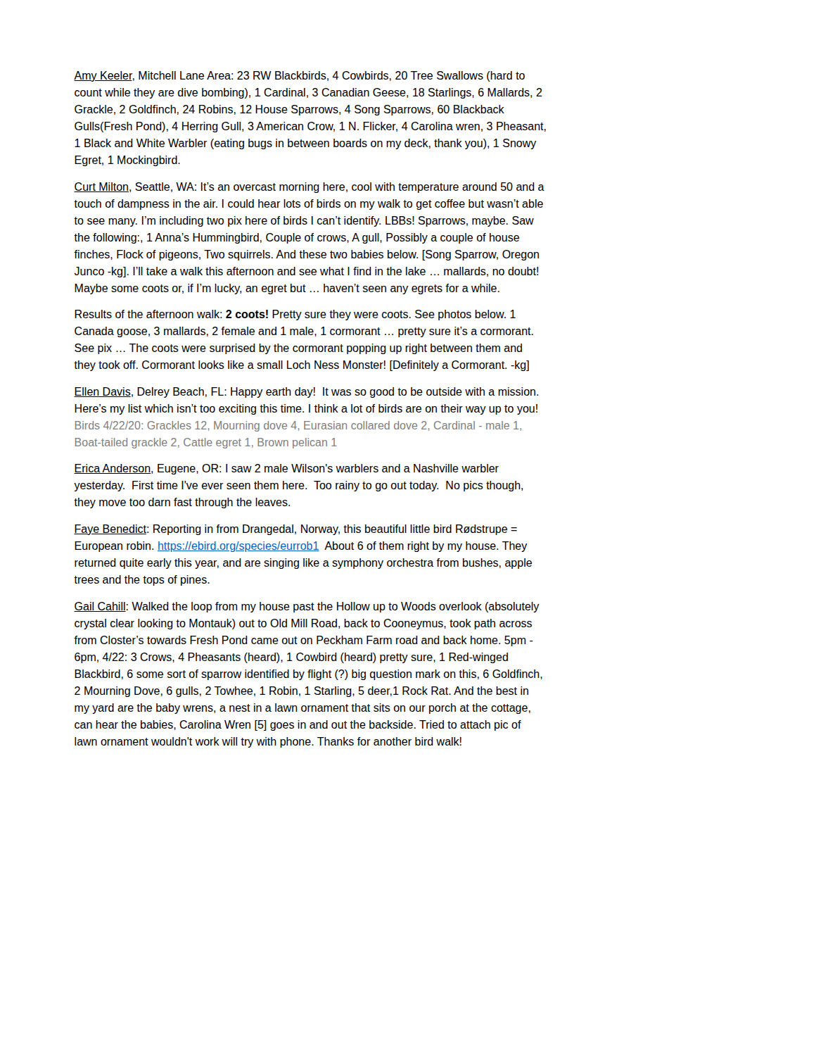Amy Keeler, Mitchell Lane Area: 23 RW Blackbirds, 4 Cowbirds, 20 Tree Swallows (hard to count while they are dive bombing), 1 Cardinal, 3 Canadian Geese, 18 Starlings, 6 Mallards, 2 Grackle, 2 Goldfinch, 24 Robins, 12 House Sparrows, 4 Song Sparrows, 60 Blackback Gulls(Fresh Pond), 4 Herring Gull, 3 American Crow, 1 N. Flicker, 4 Carolina wren, 3 Pheasant, 1 Black and White Warbler (eating bugs in between boards on my deck, thank you), 1 Snowy Egret, 1 Mockingbird.
Curt Milton, Seattle, WA: It’s an overcast morning here, cool with temperature around 50 and a touch of dampness in the air. I could hear lots of birds on my walk to get coffee but wasn’t able to see many. I’m including two pix here of birds I can’t identify. LBBs! Sparrows, maybe. Saw the following:, 1 Anna’s Hummingbird, Couple of crows, A gull, Possibly a couple of house finches, Flock of pigeons, Two squirrels. And these two babies below. [Song Sparrow, Oregon Junco -kg]. I’ll take a walk this afternoon and see what I find in the lake … mallards, no doubt! Maybe some coots or, if I’m lucky, an egret but … haven’t seen any egrets for a while.
Results of the afternoon walk: 2 coots! Pretty sure they were coots. See photos below. 1 Canada goose, 3 mallards, 2 female and 1 male, 1 cormorant … pretty sure it’s a cormorant. See pix … The coots were surprised by the cormorant popping up right between them and they took off. Cormorant looks like a small Loch Ness Monster! [Definitely a Cormorant. -kg]
Ellen Davis, Delrey Beach, FL: Happy earth day! It was so good to be outside with a mission. Here’s my list which isn’t too exciting this time. I think a lot of birds are on their way up to you! Birds 4/22/20: Grackles 12, Mourning dove 4, Eurasian collared dove 2, Cardinal - male 1, Boat-tailed grackle 2, Cattle egret 1, Brown pelican 1
Erica Anderson, Eugene, OR: I saw 2 male Wilson's warblers and a Nashville warbler yesterday. First time I've ever seen them here. Too rainy to go out today. No pics though, they move too darn fast through the leaves.
Faye Benedict: Reporting in from Drangedal, Norway, this beautiful little bird Rødstrupe = European robin. https://ebird.org/species/eurrob1 About 6 of them right by my house. They returned quite early this year, and are singing like a symphony orchestra from bushes, apple trees and the tops of pines.
Gail Cahill: Walked the loop from my house past the Hollow up to Woods overlook (absolutely crystal clear looking to Montauk) out to Old Mill Road, back to Cooneymus, took path across from Closter’s towards Fresh Pond came out on Peckham Farm road and back home. 5pm - 6pm, 4/22: 3 Crows, 4 Pheasants (heard), 1 Cowbird (heard) pretty sure, 1 Red-winged Blackbird, 6 some sort of sparrow identified by flight (?) big question mark on this, 6 Goldfinch, 2 Mourning Dove, 6 gulls, 2 Towhee, 1 Robin, 1 Starling, 5 deer,1 Rock Rat. And the best in my yard are the baby wrens, a nest in a lawn ornament that sits on our porch at the cottage, can hear the babies, Carolina Wren [5] goes in and out the backside. Tried to attach pic of lawn ornament wouldn't work will try with phone. Thanks for another bird walk!